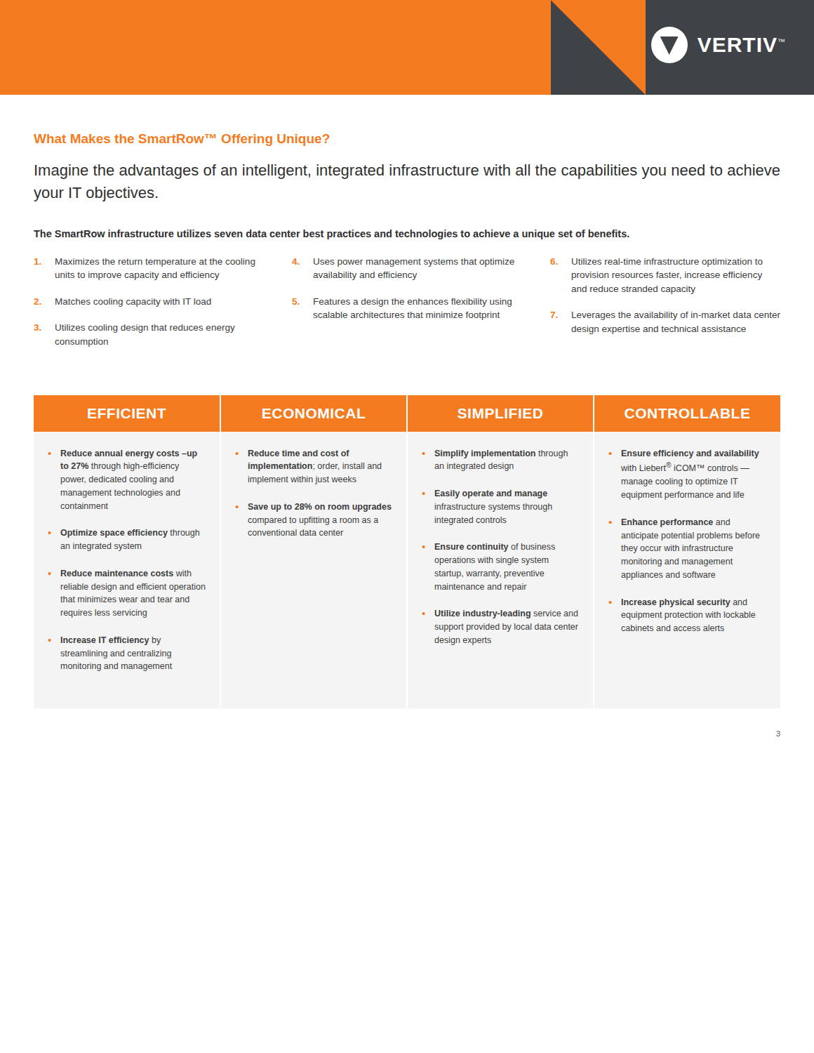VERTIV™
What Makes the SmartRow™ Offering Unique?
Imagine the advantages of an intelligent, integrated infrastructure with all the capabilities you need to achieve your IT objectives.
The SmartRow infrastructure utilizes seven data center best practices and technologies to achieve a unique set of benefits.
1. Maximizes the return temperature at the cooling units to improve capacity and efficiency
2. Matches cooling capacity with IT load
3. Utilizes cooling design that reduces energy consumption
4. Uses power management systems that optimize availability and efficiency
5. Features a design the enhances flexibility using scalable architectures that minimize footprint
6. Utilizes real-time infrastructure optimization to provision resources faster, increase efficiency and reduce stranded capacity
7. Leverages the availability of in-market data center design expertise and technical assistance
| EFFICIENT | ECONOMICAL | SIMPLIFIED | CONTROLLABLE |
| --- | --- | --- | --- |
| Reduce annual energy costs –up to 27% through high-efficiency power, dedicated cooling and management technologies and containment Optimize space efficiency through an integrated system Reduce maintenance costs with reliable design and efficient operation that minimizes wear and tear and requires less servicing Increase IT efficiency by streamlining and centralizing monitoring and management | Reduce time and cost of implementation ; order, install and implement within just weeks Save up to 28% on room upgrades compared to upfitting a room as a conventional data center | Simplify implementation through an integrated design Easily operate and manage infrastructure systems through integrated controls Ensure continuity of business operations with single system startup, warranty, preventive maintenance and repair Utilize industry-leading service and support provided by local data center design experts | Ensure efficiency and availability with Liebert ® iCOM™ controls — manage cooling to optimize IT equipment performance and life Enhance performance and anticipate potential problems before they occur with infrastructure monitoring and management appliances and software Increase physical security and equipment protection with lockable cabinets and access alerts |
3